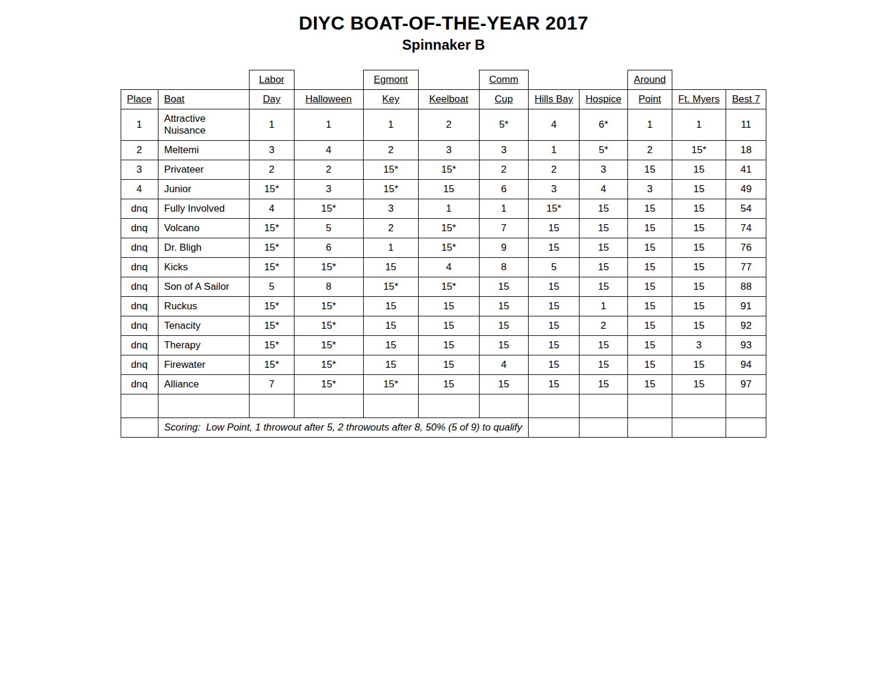DIYC BOAT-OF-THE-YEAR 2017
Spinnaker B
| | | Labor | | Egmont | | Comm | | | Around | | |
| --- | --- | --- | --- | --- | --- | --- | --- | --- | --- | --- | --- |
| Place | Boat | Day | Halloween | Key | Keelboat | Cup | Hills Bay | Hospice | Point | Ft. Myers | Best 7 |
| 1 | Attractive Nuisance | 1 | 1 | 1 | 2 | 5* | 4 | 6* | 1 | 1 | 11 |
| 2 | Meltemi | 3 | 4 | 2 | 3 | 3 | 1 | 5* | 2 | 15* | 18 |
| 3 | Privateer | 2 | 2 | 15* | 15* | 2 | 2 | 3 | 15 | 15 | 41 |
| 4 | Junior | 15* | 3 | 15* | 15 | 6 | 3 | 4 | 3 | 15 | 49 |
| dnq | Fully Involved | 4 | 15* | 3 | 1 | 1 | 15* | 15 | 15 | 15 | 54 |
| dnq | Volcano | 15* | 5 | 2 | 15* | 7 | 15 | 15 | 15 | 15 | 74 |
| dnq | Dr. Bligh | 15* | 6 | 1 | 15* | 9 | 15 | 15 | 15 | 15 | 76 |
| dnq | Kicks | 15* | 15* | 15 | 4 | 8 | 5 | 15 | 15 | 15 | 77 |
| dnq | Son of A Sailor | 5 | 8 | 15* | 15* | 15 | 15 | 15 | 15 | 15 | 88 |
| dnq | Ruckus | 15* | 15* | 15 | 15 | 15 | 15 | 1 | 15 | 15 | 91 |
| dnq | Tenacity | 15* | 15* | 15 | 15 | 15 | 15 | 2 | 15 | 15 | 92 |
| dnq | Therapy | 15* | 15* | 15 | 15 | 15 | 15 | 15 | 15 | 3 | 93 |
| dnq | Firewater | 15* | 15* | 15 | 15 | 4 | 15 | 15 | 15 | 15 | 94 |
| dnq | Alliance | 7 | 15* | 15* | 15 | 15 | 15 | 15 | 15 | 15 | 97 |
| | Scoring: Low Point, 1 throwout after 5, 2 throwouts after 8, 50% (5 of 9) to qualify | | | | | |